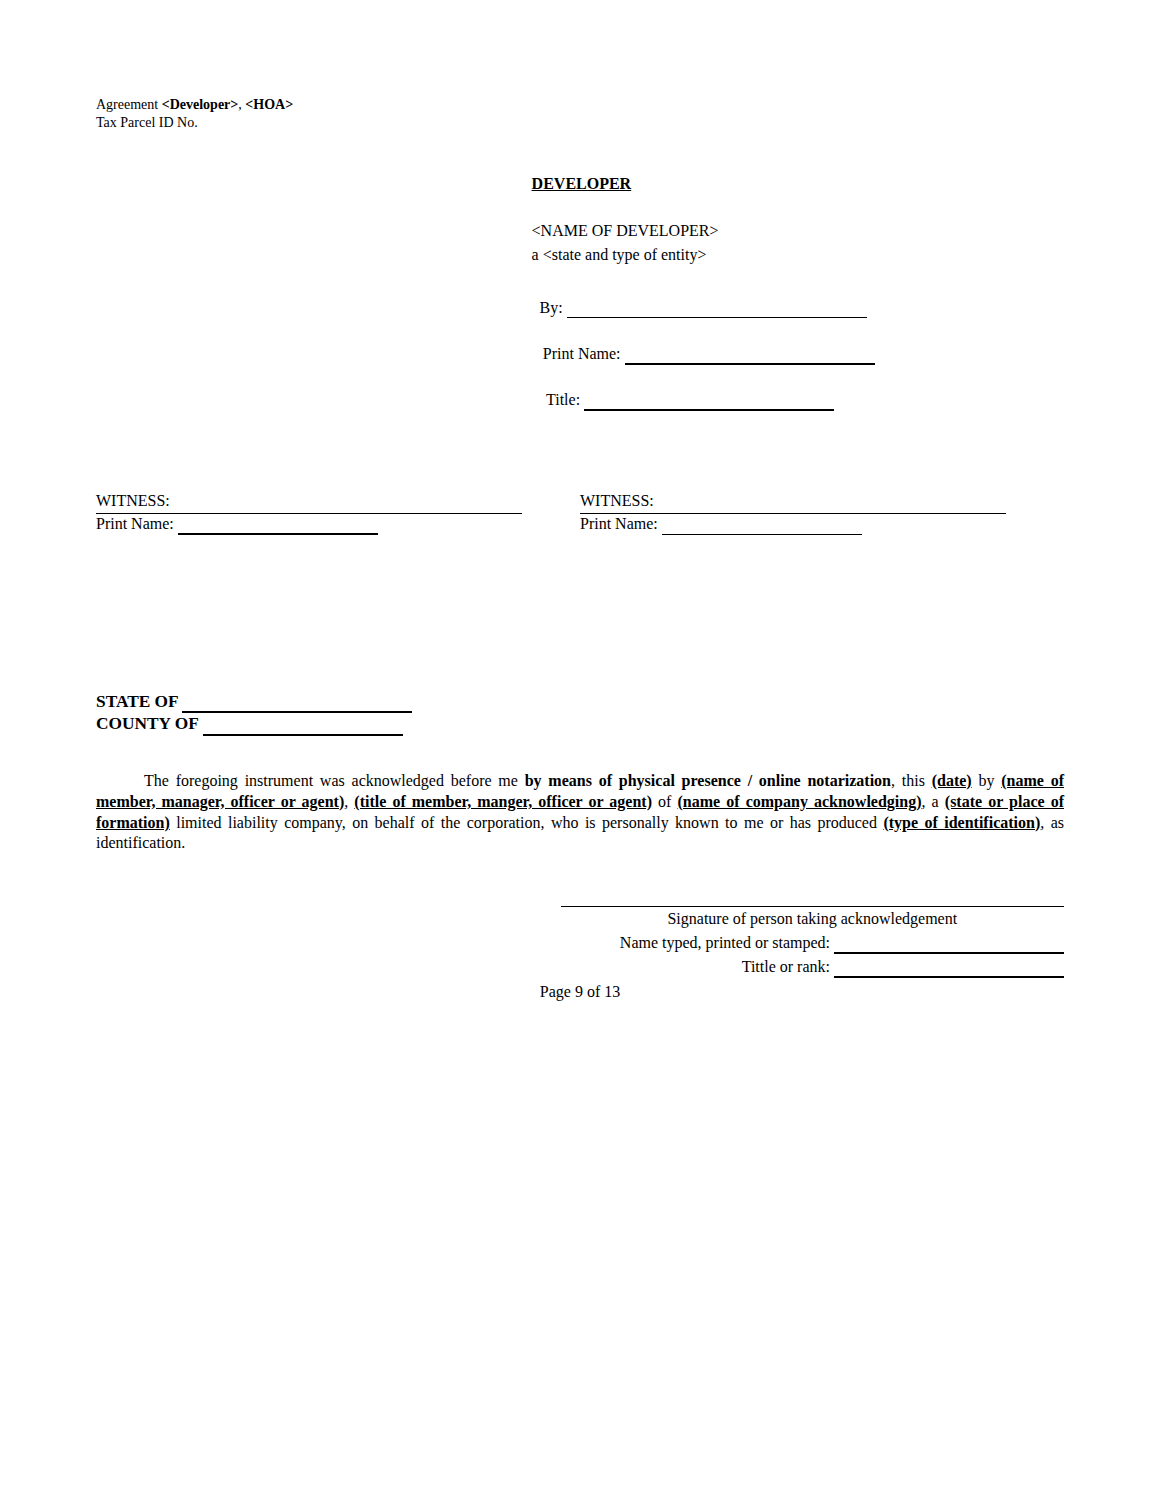Agreement <Developer>, <HOA>
Tax Parcel ID No.
DEVELOPER
<NAME OF DEVELOPER>
a <state and type of entity>
By:
Print Name:
Title:
| WITNESS: | WITNESS: |
| Print Name: | Print Name: |
STATE OF
COUNTY OF
The foregoing instrument was acknowledged before me by means of physical presence / online notarization, this (date) by (name of member, manager, officer or agent), (title of member, manger, officer or agent) of (name of company acknowledging), a (state or place of formation) limited liability company, on behalf of the corporation, who is personally known to me or has produced (type of identification), as identification.
Signature of person taking acknowledgement
Name typed, printed or stamped:
Tittle or rank:
Page 9 of 13